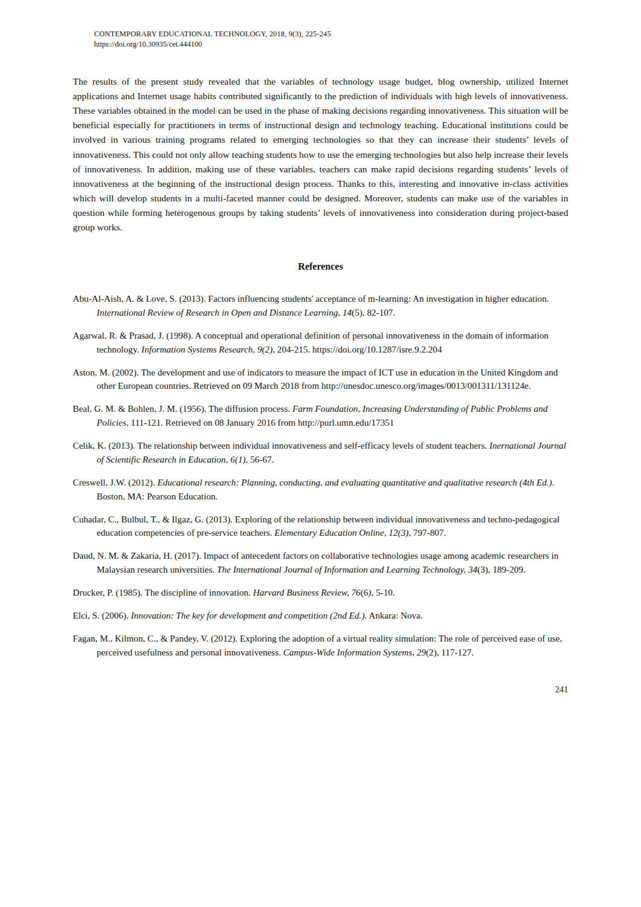CONTEMPORARY EDUCATIONAL TECHNOLOGY, 2018, 9(3), 225-245
https://doi.org/10.30935/cet.444100
The results of the present study revealed that the variables of technology usage budget, blog ownership, utilized Internet applications and Internet usage habits contributed significantly to the prediction of individuals with high levels of innovativeness. These variables obtained in the model can be used in the phase of making decisions regarding innovativeness. This situation will be beneficial especially for practitioners in terms of instructional design and technology teaching. Educational institutions could be involved in various training programs related to emerging technologies so that they can increase their students’ levels of innovativeness. This could not only allow teaching students how to use the emerging technologies but also help increase their levels of innovativeness. In addition, making use of these variables, teachers can make rapid decisions regarding students’ levels of innovativeness at the beginning of the instructional design process. Thanks to this, interesting and innovative in-class activities which will develop students in a multi-faceted manner could be designed. Moreover, students can make use of the variables in question while forming heterogenous groups by taking students’ levels of innovativeness into consideration during project-based group works.
References
Abu-Al-Aish, A. & Love, S. (2013). Factors influencing students' acceptance of m-learning: An investigation in higher education. International Review of Research in Open and Distance Learning, 14(5), 82-107.
Agarwal, R. & Prasad, J. (1998). A conceptual and operational definition of personal innovativeness in the domain of information technology. Information Systems Research, 9(2), 204-215. https://doi.org/10.1287/isre.9.2.204
Aston, M. (2002). The development and use of indicators to measure the impact of ICT use in education in the United Kingdom and other European countries. Retrieved on 09 March 2018 from http://unesdoc.unesco.org/images/0013/001311/131124e.
Beal, G. M. & Bohlen, J. M. (1956). The diffusion process. Farm Foundation, Increasing Understanding of Public Problems and Policies, 111-121. Retrieved on 08 January 2016 from http://purl.umn.edu/17351
Celik, K. (2013). The relationship between individual innovativeness and self-efficacy levels of student teachers. Inernational Journal of Scientific Research in Education, 6(1), 56-67.
Creswell, J.W. (2012). Educational research: Planning, conducting, and evaluating quantitative and qualitative research (4th Ed.). Boston, MA: Pearson Education.
Cuhadar, C., Bulbul, T., & Ilgaz, G. (2013). Exploring of the relationship between individual innovativeness and techno-pedagogical education competencies of pre-service teachers. Elementary Education Online, 12(3), 797-807.
Daud, N. M. & Zakaria, H. (2017). Impact of antecedent factors on collaborative technologies usage among academic researchers in Malaysian research universities. The International Journal of Information and Learning Technology, 34(3), 189-209.
Drucker, P. (1985). The discipline of innovation. Harvard Business Review, 76(6), 5-10.
Elci, S. (2006). Innovation: The key for development and competition (2nd Ed.). Ankara: Nova.
Fagan, M., Kilmon, C., & Pandey, V. (2012). Exploring the adoption of a virtual reality simulation: The role of perceived ease of use, perceived usefulness and personal innovativeness. Campus-Wide Information Systems, 29(2), 117-127.
241